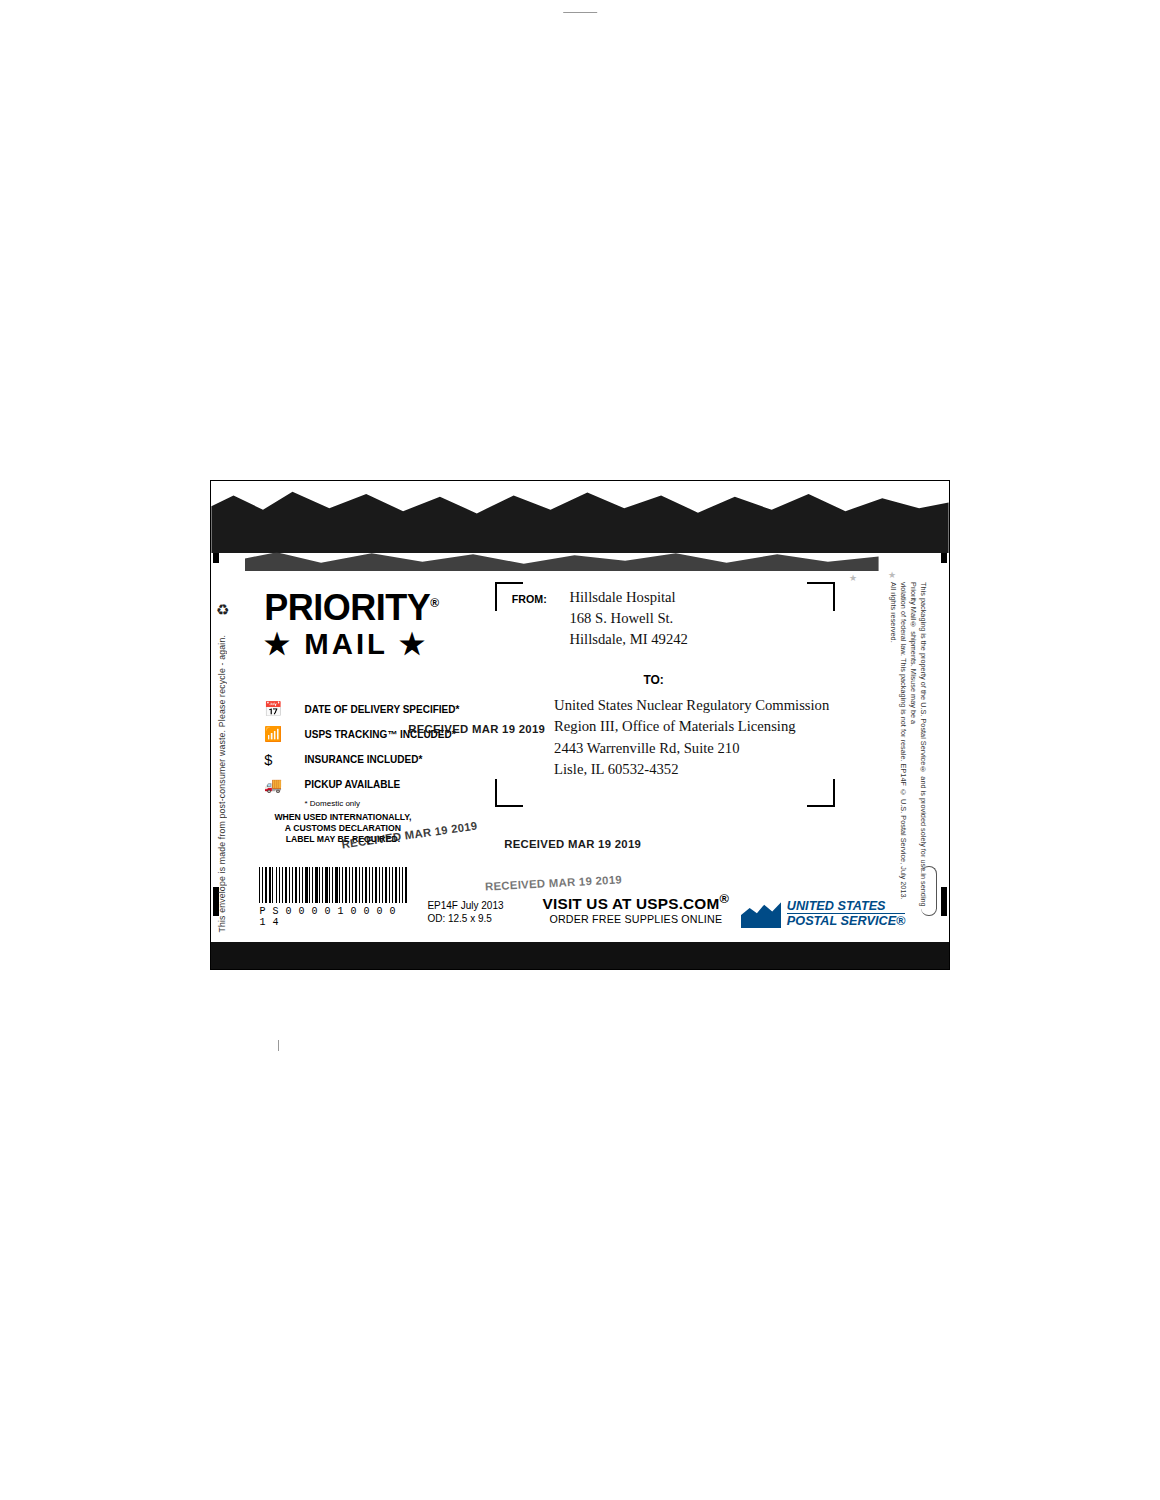♻
This envelope is made from post-consumer waste. Please recycle - again.
This packaging is the property of the U.S. Postal Service® and is provided solely for use in sending Priority Mail® shipments. Misuse may be a violation of federal law. This packaging is not for resale. EP14F © U.S. Postal Service, July 2013. All rights reserved.
PRIORITY®
★ MAIL ★
| 📅 | DATE OF DELIVERY SPECIFIED* |
| 📶 | USPS TRACKING™ INCLUDED* |
| $ | INSURANCE INCLUDED* |
| 🚚 | PICKUP AVAILABLE |
| * Domestic only |
WHEN USED INTERNATIONALLY,
A CUSTOMS DECLARATION
LABEL MAY BE REQUIRED.
RECEIVED MAR 19 2019
RECEIVED MAR 19 2019
RECEIVED MAR 19 2019
RECEIVED MAR 19 2019
FROM:
Hillsdale Hospital
168 S. Howell St.
Hillsdale, MI 49242
TO:
United States Nuclear Regulatory Commission
Region III, Office of Materials Licensing
2443 Warrenville Rd, Suite 210
Lisle, IL 60532-4352
★
★
P S 0 0 0 0 1 0 0 0 0 1 4
EP14F July 2013
OD: 12.5 x 9.5
VISIT US AT USPS.COM®
ORDER FREE SUPPLIES ONLINE
UNITED STATES POSTAL SERVICE®